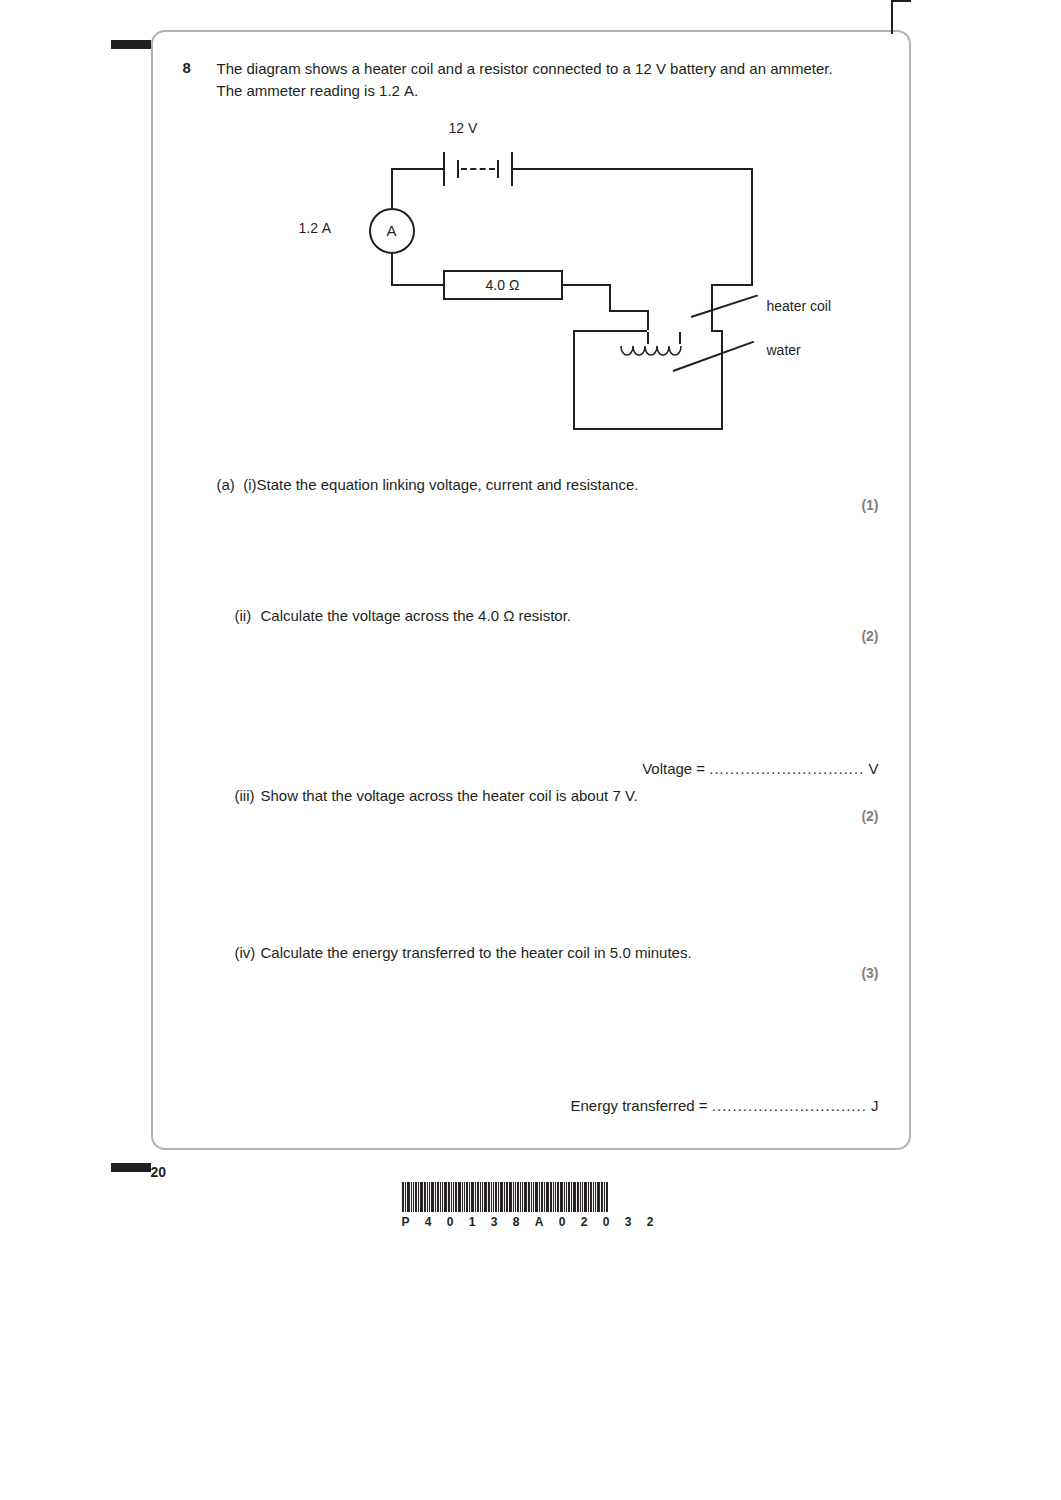8
The diagram shows a heater coil and a resistor connected to a 12 V battery and an ammeter.
The ammeter reading is 1.2 A.
12 V
A
1.2 A
4.0 Ω
heater coil
water
(a) (i)
State the equation linking voltage, current and resistance.
(1)
(ii)
Calculate the voltage across the 4.0 Ω resistor.
(2)
Voltage = .............................. V
(iii)
Show that the voltage across the heater coil is about 7 V.
(2)
(iv)
Calculate the energy transferred to the heater coil in 5.0 minutes.
(3)
Energy transferred = .............................. J
20
P 4 0 1 3 8 A 0 2 0 3 2